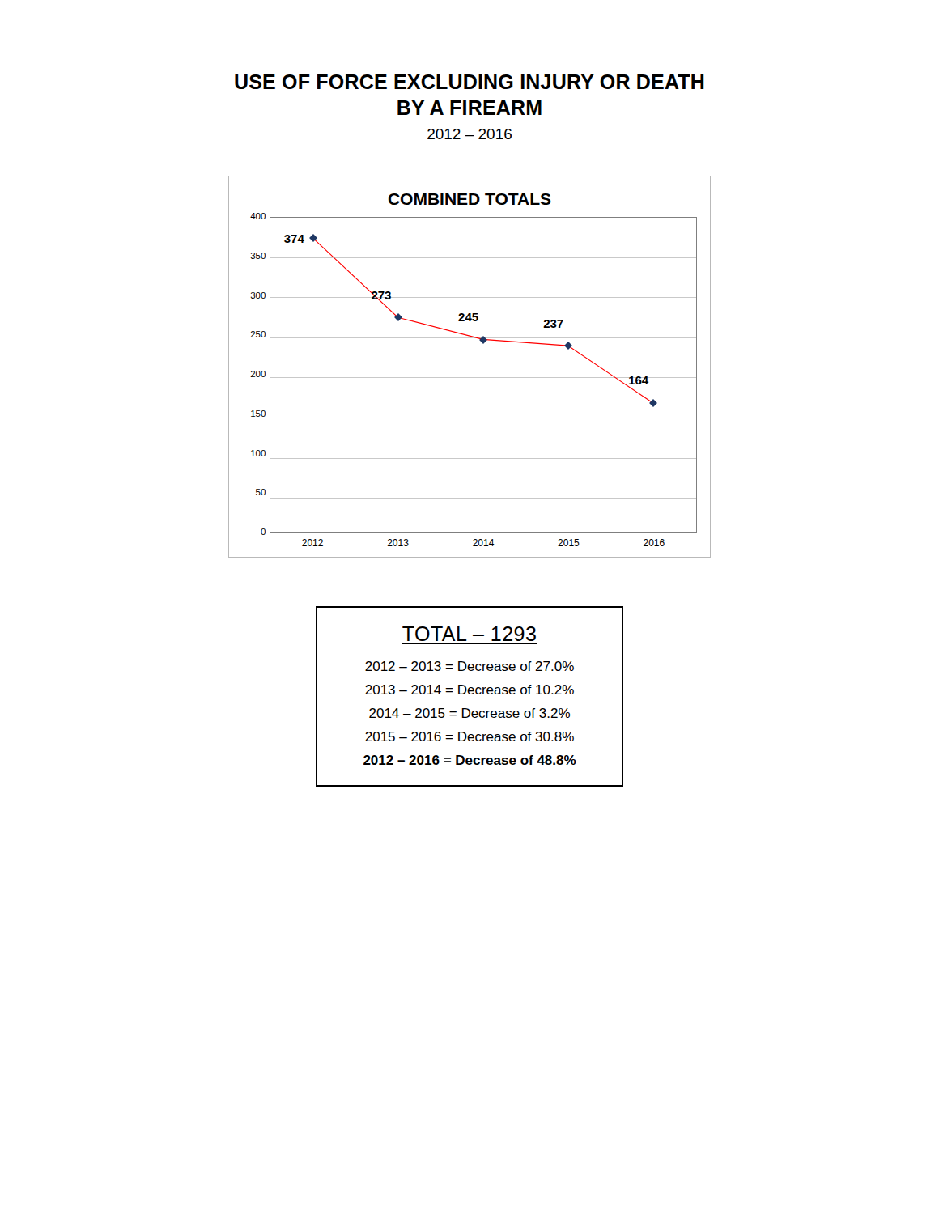USE OF FORCE EXCLUDING INJURY OR DEATH
BY A FIREARM
2012 – 2016
COMBINED TOTALS
400 350 300 250 200 150 100 50 0
374
273
245
237
164
2012
2013
2014
2015
2016
TOTAL – 1293
2012 – 2013 = Decrease of 27.0%
2013 – 2014 = Decrease of 10.2%
2014 – 2015 = Decrease of 3.2%
2015 – 2016 = Decrease of 30.8%
2012 – 2016 = Decrease of 48.8%